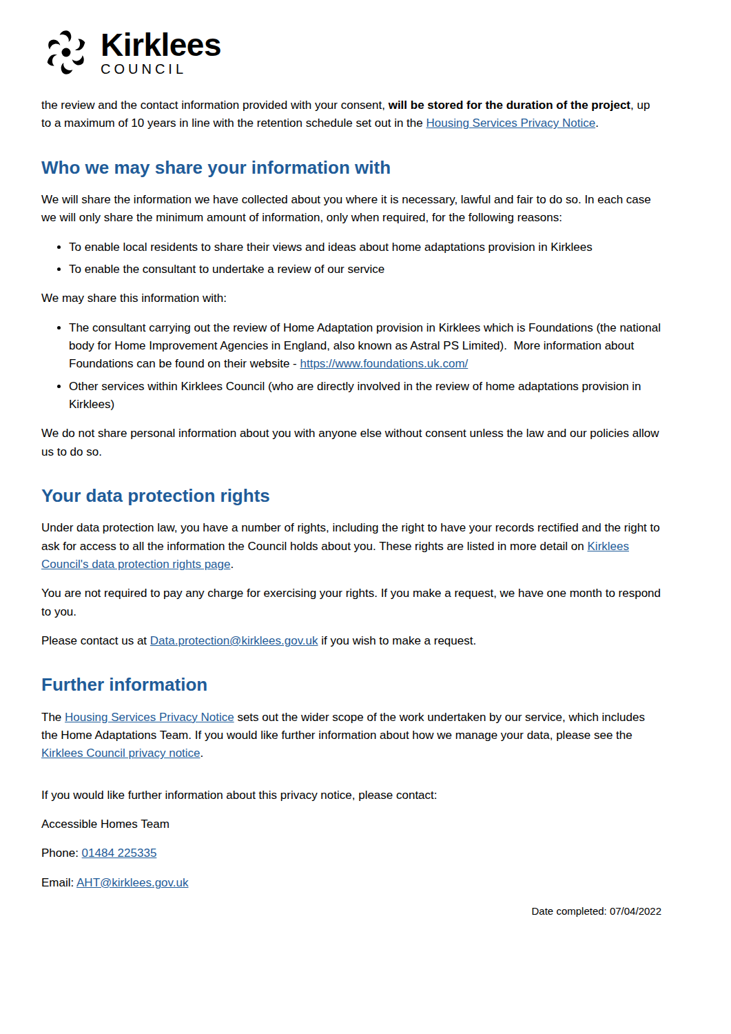Kirklees COUNCIL
the review and the contact information provided with your consent, will be stored for the duration of the project, up to a maximum of 10 years in line with the retention schedule set out in the Housing Services Privacy Notice.
Who we may share your information with
We will share the information we have collected about you where it is necessary, lawful and fair to do so. In each case we will only share the minimum amount of information, only when required, for the following reasons:
To enable local residents to share their views and ideas about home adaptations provision in Kirklees
To enable the consultant to undertake a review of our service
We may share this information with:
The consultant carrying out the review of Home Adaptation provision in Kirklees which is Foundations (the national body for Home Improvement Agencies in England, also known as Astral PS Limited). More information about Foundations can be found on their website - https://www.foundations.uk.com/
Other services within Kirklees Council (who are directly involved in the review of home adaptations provision in Kirklees)
We do not share personal information about you with anyone else without consent unless the law and our policies allow us to do so.
Your data protection rights
Under data protection law, you have a number of rights, including the right to have your records rectified and the right to ask for access to all the information the Council holds about you. These rights are listed in more detail on Kirklees Council's data protection rights page.
You are not required to pay any charge for exercising your rights. If you make a request, we have one month to respond to you.
Please contact us at Data.protection@kirklees.gov.uk if you wish to make a request.
Further information
The Housing Services Privacy Notice sets out the wider scope of the work undertaken by our service, which includes the Home Adaptations Team. If you would like further information about how we manage your data, please see the Kirklees Council privacy notice.
If you would like further information about this privacy notice, please contact:
Accessible Homes Team
Phone: 01484 225335
Email: AHT@kirklees.gov.uk
Date completed: 07/04/2022